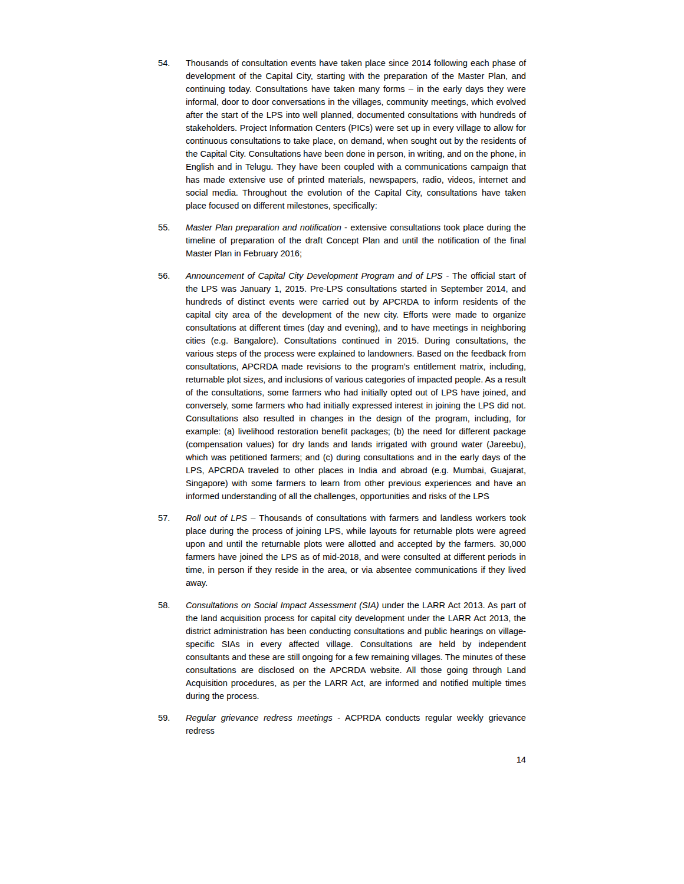54.
Thousands of consultation events have taken place since 2014 following each phase of development of the Capital City, starting with the preparation of the Master Plan, and continuing today. Consultations have taken many forms – in the early days they were informal, door to door conversations in the villages, community meetings, which evolved after the start of the LPS into well planned, documented consultations with hundreds of stakeholders. Project Information Centers (PICs) were set up in every village to allow for continuous consultations to take place, on demand, when sought out by the residents of the Capital City. Consultations have been done in person, in writing, and on the phone, in English and in Telugu. They have been coupled with a communications campaign that has made extensive use of printed materials, newspapers, radio, videos, internet and social media. Throughout the evolution of the Capital City, consultations have taken place focused on different milestones, specifically:
55.
Master Plan preparation and notification - extensive consultations took place during the timeline of preparation of the draft Concept Plan and until the notification of the final Master Plan in February 2016;
56.
Announcement of Capital City Development Program and of LPS - The official start of the LPS was January 1, 2015. Pre-LPS consultations started in September 2014, and hundreds of distinct events were carried out by APCRDA to inform residents of the capital city area of the development of the new city. Efforts were made to organize consultations at different times (day and evening), and to have meetings in neighboring cities (e.g. Bangalore). Consultations continued in 2015. During consultations, the various steps of the process were explained to landowners. Based on the feedback from consultations, APCRDA made revisions to the program’s entitlement matrix, including, returnable plot sizes, and inclusions of various categories of impacted people. As a result of the consultations, some farmers who had initially opted out of LPS have joined, and conversely, some farmers who had initially expressed interest in joining the LPS did not. Consultations also resulted in changes in the design of the program, including, for example: (a) livelihood restoration benefit packages; (b) the need for different package (compensation values) for dry lands and lands irrigated with ground water (Jareebu), which was petitioned farmers; and (c) during consultations and in the early days of the LPS, APCRDA traveled to other places in India and abroad (e.g. Mumbai, Guajarat, Singapore) with some farmers to learn from other previous experiences and have an informed understanding of all the challenges, opportunities and risks of the LPS
57.
Roll out of LPS – Thousands of consultations with farmers and landless workers took place during the process of joining LPS, while layouts for returnable plots were agreed upon and until the returnable plots were allotted and accepted by the farmers. 30,000 farmers have joined the LPS as of mid-2018, and were consulted at different periods in time, in person if they reside in the area, or via absentee communications if they lived away.
58.
Consultations on Social Impact Assessment (SIA) under the LARR Act 2013. As part of the land acquisition process for capital city development under the LARR Act 2013, the district administration has been conducting consultations and public hearings on village-specific SIAs in every affected village. Consultations are held by independent consultants and these are still ongoing for a few remaining villages. The minutes of these consultations are disclosed on the APCRDA website. All those going through Land Acquisition procedures, as per the LARR Act, are informed and notified multiple times during the process.
59.
Regular grievance redress meetings - ACPRDA conducts regular weekly grievance redress
14